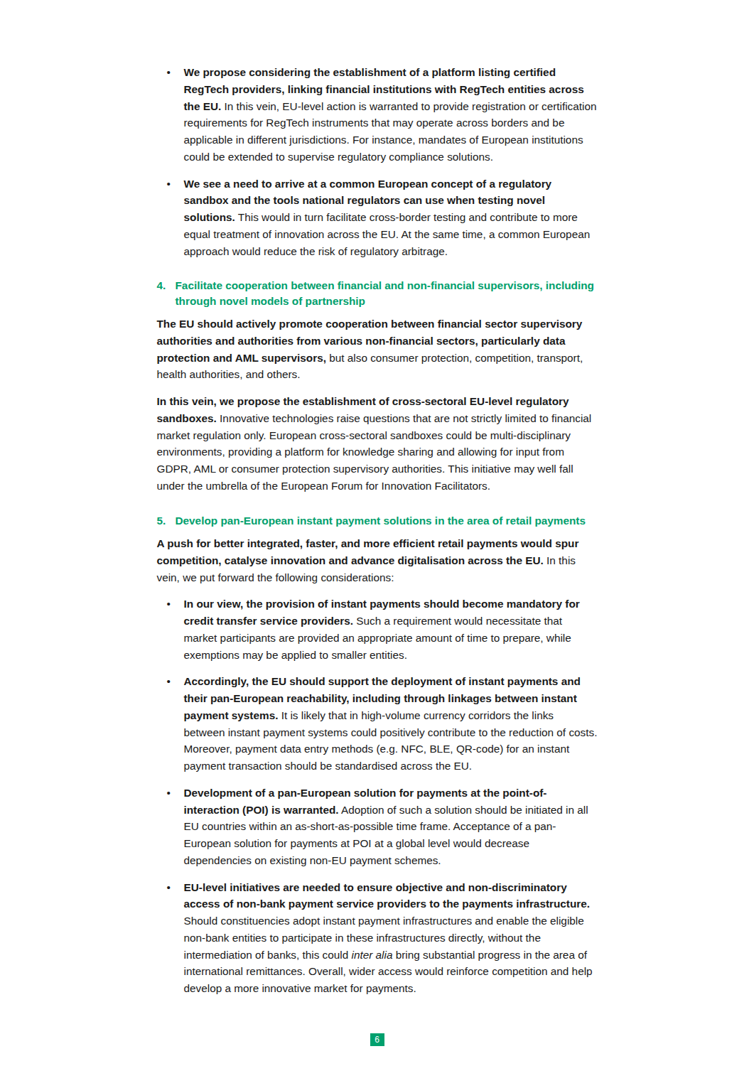We propose considering the establishment of a platform listing certified RegTech providers, linking financial institutions with RegTech entities across the EU. In this vein, EU-level action is warranted to provide registration or certification requirements for RegTech instruments that may operate across borders and be applicable in different jurisdictions. For instance, mandates of European institutions could be extended to supervise regulatory compliance solutions.
We see a need to arrive at a common European concept of a regulatory sandbox and the tools national regulators can use when testing novel solutions. This would in turn facilitate cross-border testing and contribute to more equal treatment of innovation across the EU. At the same time, a common European approach would reduce the risk of regulatory arbitrage.
4. Facilitate cooperation between financial and non-financial supervisors, including through novel models of partnership
The EU should actively promote cooperation between financial sector supervisory authorities and authorities from various non-financial sectors, particularly data protection and AML supervisors, but also consumer protection, competition, transport, health authorities, and others.
In this vein, we propose the establishment of cross-sectoral EU-level regulatory sandboxes. Innovative technologies raise questions that are not strictly limited to financial market regulation only. European cross-sectoral sandboxes could be multi-disciplinary environments, providing a platform for knowledge sharing and allowing for input from GDPR, AML or consumer protection supervisory authorities. This initiative may well fall under the umbrella of the European Forum for Innovation Facilitators.
5. Develop pan-European instant payment solutions in the area of retail payments
A push for better integrated, faster, and more efficient retail payments would spur competition, catalyse innovation and advance digitalisation across the EU. In this vein, we put forward the following considerations:
In our view, the provision of instant payments should become mandatory for credit transfer service providers. Such a requirement would necessitate that market participants are provided an appropriate amount of time to prepare, while exemptions may be applied to smaller entities.
Accordingly, the EU should support the deployment of instant payments and their pan-European reachability, including through linkages between instant payment systems. It is likely that in high-volume currency corridors the links between instant payment systems could positively contribute to the reduction of costs. Moreover, payment data entry methods (e.g. NFC, BLE, QR-code) for an instant payment transaction should be standardised across the EU.
Development of a pan-European solution for payments at the point-of-interaction (POI) is warranted. Adoption of such a solution should be initiated in all EU countries within an as-short-as-possible time frame. Acceptance of a pan-European solution for payments at POI at a global level would decrease dependencies on existing non-EU payment schemes.
EU-level initiatives are needed to ensure objective and non-discriminatory access of non-bank payment service providers to the payments infrastructure. Should constituencies adopt instant payment infrastructures and enable the eligible non-bank entities to participate in these infrastructures directly, without the intermediation of banks, this could inter alia bring substantial progress in the area of international remittances. Overall, wider access would reinforce competition and help develop a more innovative market for payments.
6